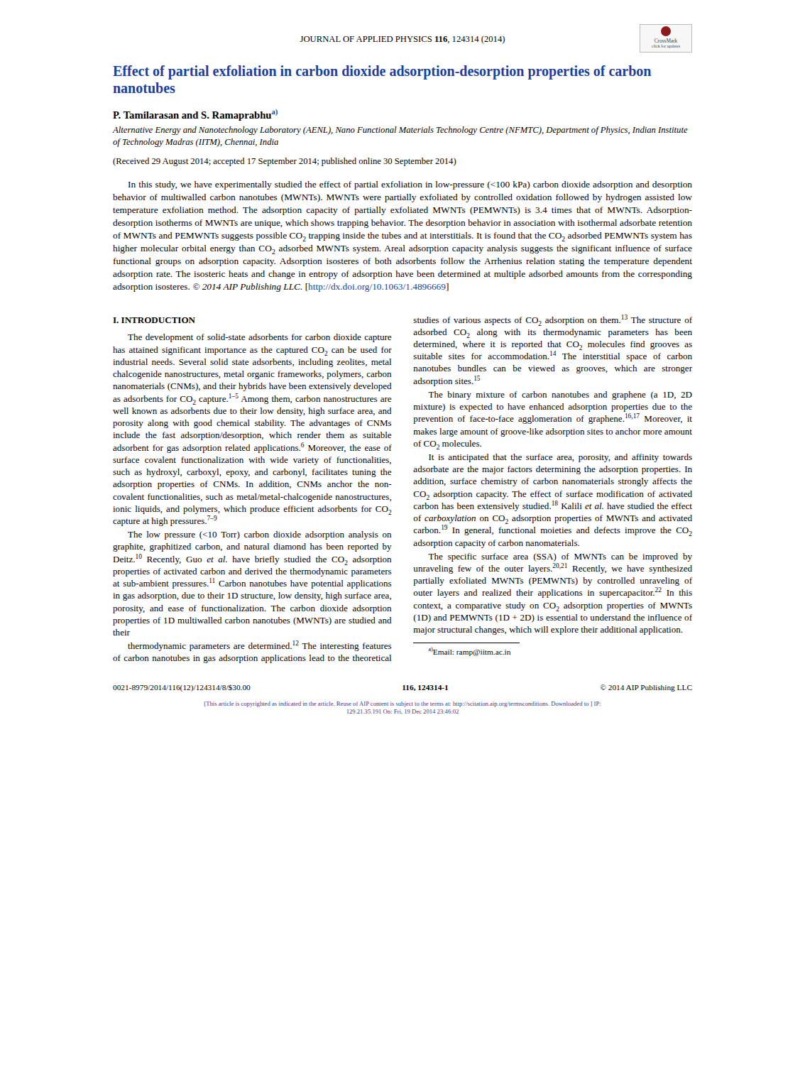CrossMark
click for updates
JOURNAL OF APPLIED PHYSICS 116, 124314 (2014)
Effect of partial exfoliation in carbon dioxide adsorption-desorption properties of carbon nanotubes
P. Tamilarasan and S. Ramaprabhua)
Alternative Energy and Nanotechnology Laboratory (AENL), Nano Functional Materials Technology Centre (NFMTC), Department of Physics, Indian Institute of Technology Madras (IITM), Chennai, India
(Received 29 August 2014; accepted 17 September 2014; published online 30 September 2014)
In this study, we have experimentally studied the effect of partial exfoliation in low-pressure (<100 kPa) carbon dioxide adsorption and desorption behavior of multiwalled carbon nanotubes (MWNTs). MWNTs were partially exfoliated by controlled oxidation followed by hydrogen assisted low temperature exfoliation method. The adsorption capacity of partially exfoliated MWNTs (PEMWNTs) is 3.4 times that of MWNTs. Adsorption-desorption isotherms of MWNTs are unique, which shows trapping behavior. The desorption behavior in association with isothermal adsorbate retention of MWNTs and PEMWNTs suggests possible CO2 trapping inside the tubes and at interstitials. It is found that the CO2 adsorbed PEMWNTs system has higher molecular orbital energy than CO2 adsorbed MWNTs system. Areal adsorption capacity analysis suggests the significant influence of surface functional groups on adsorption capacity. Adsorption isosteres of both adsorbents follow the Arrhenius relation stating the temperature dependent adsorption rate. The isosteric heats and change in entropy of adsorption have been determined at multiple adsorbed amounts from the corresponding adsorption isosteres. © 2014 AIP Publishing LLC. [http://dx.doi.org/10.1063/1.4896669]
I. Introduction
The development of solid-state adsorbents for carbon dioxide capture has attained significant importance as the captured CO2 can be used for industrial needs. Several solid state adsorbents, including zeolites, metal chalcogenide nanostructures, metal organic frameworks, polymers, carbon nanomaterials (CNMs), and their hybrids have been extensively developed as adsorbents for CO2 capture.1–5 Among them, carbon nanostructures are well known as adsorbents due to their low density, high surface area, and porosity along with good chemical stability. The advantages of CNMs include the fast adsorption/desorption, which render them as suitable adsorbent for gas adsorption related applications.6 Moreover, the ease of surface covalent functionalization with wide variety of functionalities, such as hydroxyl, carboxyl, epoxy, and carbonyl, facilitates tuning the adsorption properties of CNMs. In addition, CNMs anchor the non-covalent functionalities, such as metal/metal-chalcogenide nanostructures, ionic liquids, and polymers, which produce efficient adsorbents for CO2 capture at high pressures.7–9
The low pressure (<10 Torr) carbon dioxide adsorption analysis on graphite, graphitized carbon, and natural diamond has been reported by Deitz.10 Recently, Guo et al. have briefly studied the CO2 adsorption properties of activated carbon and derived the thermodynamic parameters at sub-ambient pressures.11 Carbon nanotubes have potential applications in gas adsorption, due to their 1D structure, low density, high surface area, porosity, and ease of functionalization. The carbon dioxide adsorption properties of 1D multiwalled carbon nanotubes (MWNTs) are studied and their
thermodynamic parameters are determined.12 The interesting features of carbon nanotubes in gas adsorption applications lead to the theoretical studies of various aspects of CO2 adsorption on them.13 The structure of adsorbed CO2 along with its thermodynamic parameters has been determined, where it is reported that CO2 molecules find grooves as suitable sites for accommodation.14 The interstitial space of carbon nanotubes bundles can be viewed as grooves, which are stronger adsorption sites.15
The binary mixture of carbon nanotubes and graphene (a 1D, 2D mixture) is expected to have enhanced adsorption properties due to the prevention of face-to-face agglomeration of graphene.16,17 Moreover, it makes large amount of groove-like adsorption sites to anchor more amount of CO2 molecules.
It is anticipated that the surface area, porosity, and affinity towards adsorbate are the major factors determining the adsorption properties. In addition, surface chemistry of carbon nanomaterials strongly affects the CO2 adsorption capacity. The effect of surface modification of activated carbon has been extensively studied.18 Kalili et al. have studied the effect of carboxylation on CO2 adsorption properties of MWNTs and activated carbon.19 In general, functional moieties and defects improve the CO2 adsorption capacity of carbon nanomaterials.
The specific surface area (SSA) of MWNTs can be improved by unraveling few of the outer layers.20,21 Recently, we have synthesized partially exfoliated MWNTs (PEMWNTs) by controlled unraveling of outer layers and realized their applications in supercapacitor.22 In this context, a comparative study on CO2 adsorption properties of MWNTs (1D) and PEMWNTs (1D + 2D) is essential to understand the influence of major structural changes, which will explore their additional application.
a)Email: ramp@iitm.ac.in
0021-8979/2014/116(12)/124314/8/$30.00
116, 124314-1
© 2014 AIP Publishing LLC
[This article is copyrighted as indicated in the article. Reuse of AIP content is subject to the terms at: http://scitation.aip.org/termsconditions. Downloaded to ] IP:
129.21.35.191 On: Fri, 19 Dec 2014 23:46:02